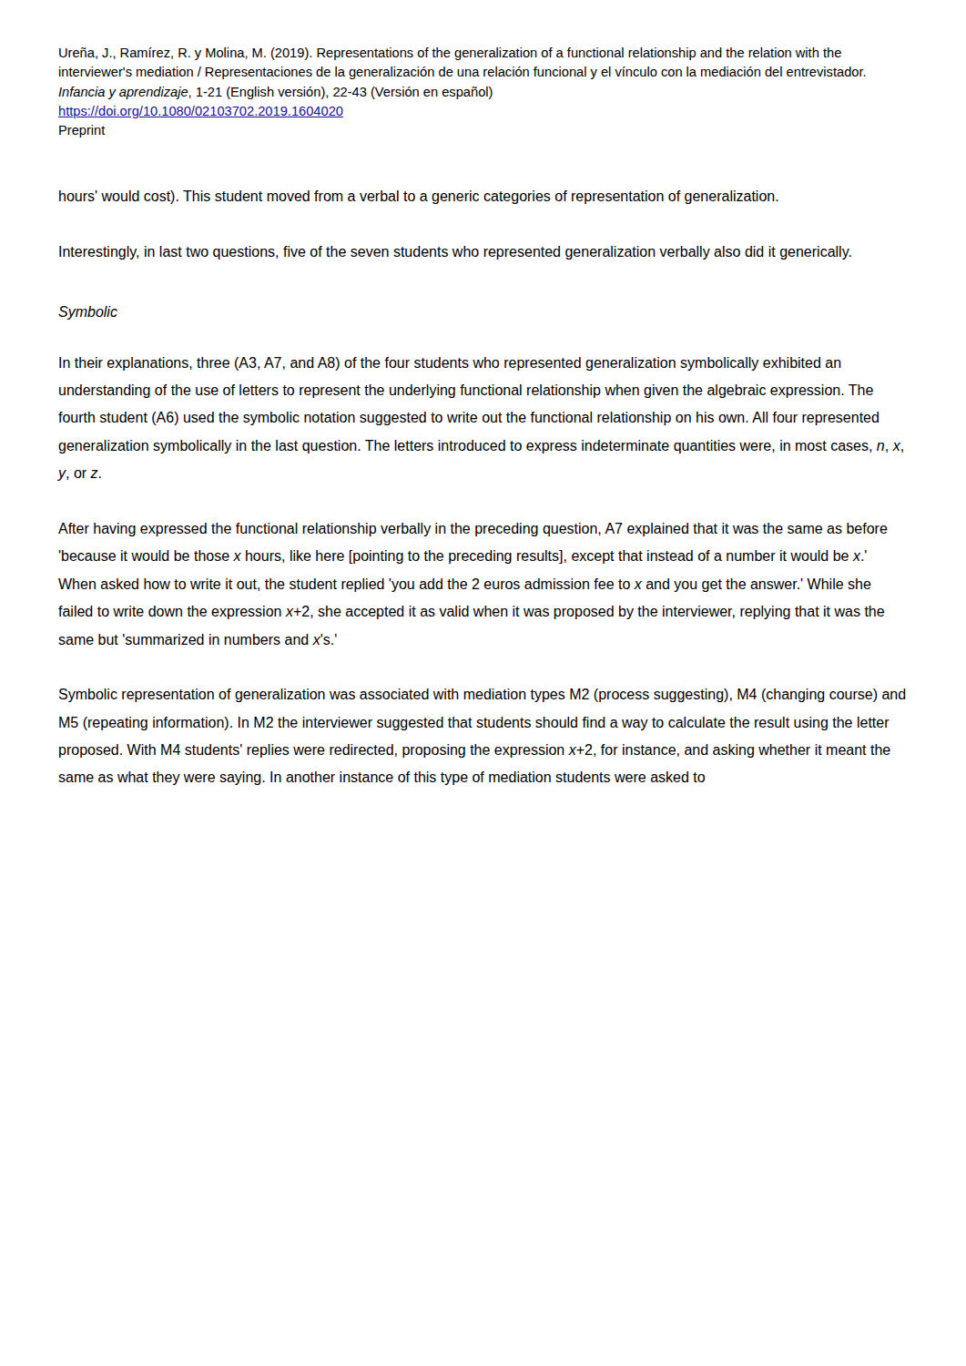Ureña, J., Ramírez, R. y Molina, M. (2019). Representations of the generalization of a functional relationship and the relation with the interviewer's mediation / Representaciones de la generalización de una relación funcional y el vínculo con la mediación del entrevistador. Infancia y aprendizaje, 1-21 (English versión), 22-43 (Versión en español)
https://doi.org/10.1080/02103702.2019.1604020
Preprint
hours' would cost). This student moved from a verbal to a generic categories of representation of generalization.
Interestingly, in last two questions, five of the seven students who represented generalization verbally also did it generically.
Symbolic
In their explanations, three (A3, A7, and A8) of the four students who represented generalization symbolically exhibited an understanding of the use of letters to represent the underlying functional relationship when given the algebraic expression. The fourth student (A6) used the symbolic notation suggested to write out the functional relationship on his own. All four represented generalization symbolically in the last question. The letters introduced to express indeterminate quantities were, in most cases, n, x, y, or z.
After having expressed the functional relationship verbally in the preceding question, A7 explained that it was the same as before 'because it would be those x hours, like here [pointing to the preceding results], except that instead of a number it would be x.' When asked how to write it out, the student replied 'you add the 2 euros admission fee to x and you get the answer.' While she failed to write down the expression x+2, she accepted it as valid when it was proposed by the interviewer, replying that it was the same but 'summarized in numbers and x's.'
Symbolic representation of generalization was associated with mediation types M2 (process suggesting), M4 (changing course) and M5 (repeating information). In M2 the interviewer suggested that students should find a way to calculate the result using the letter proposed. With M4 students' replies were redirected, proposing the expression x+2, for instance, and asking whether it meant the same as what they were saying. In another instance of this type of mediation students were asked to